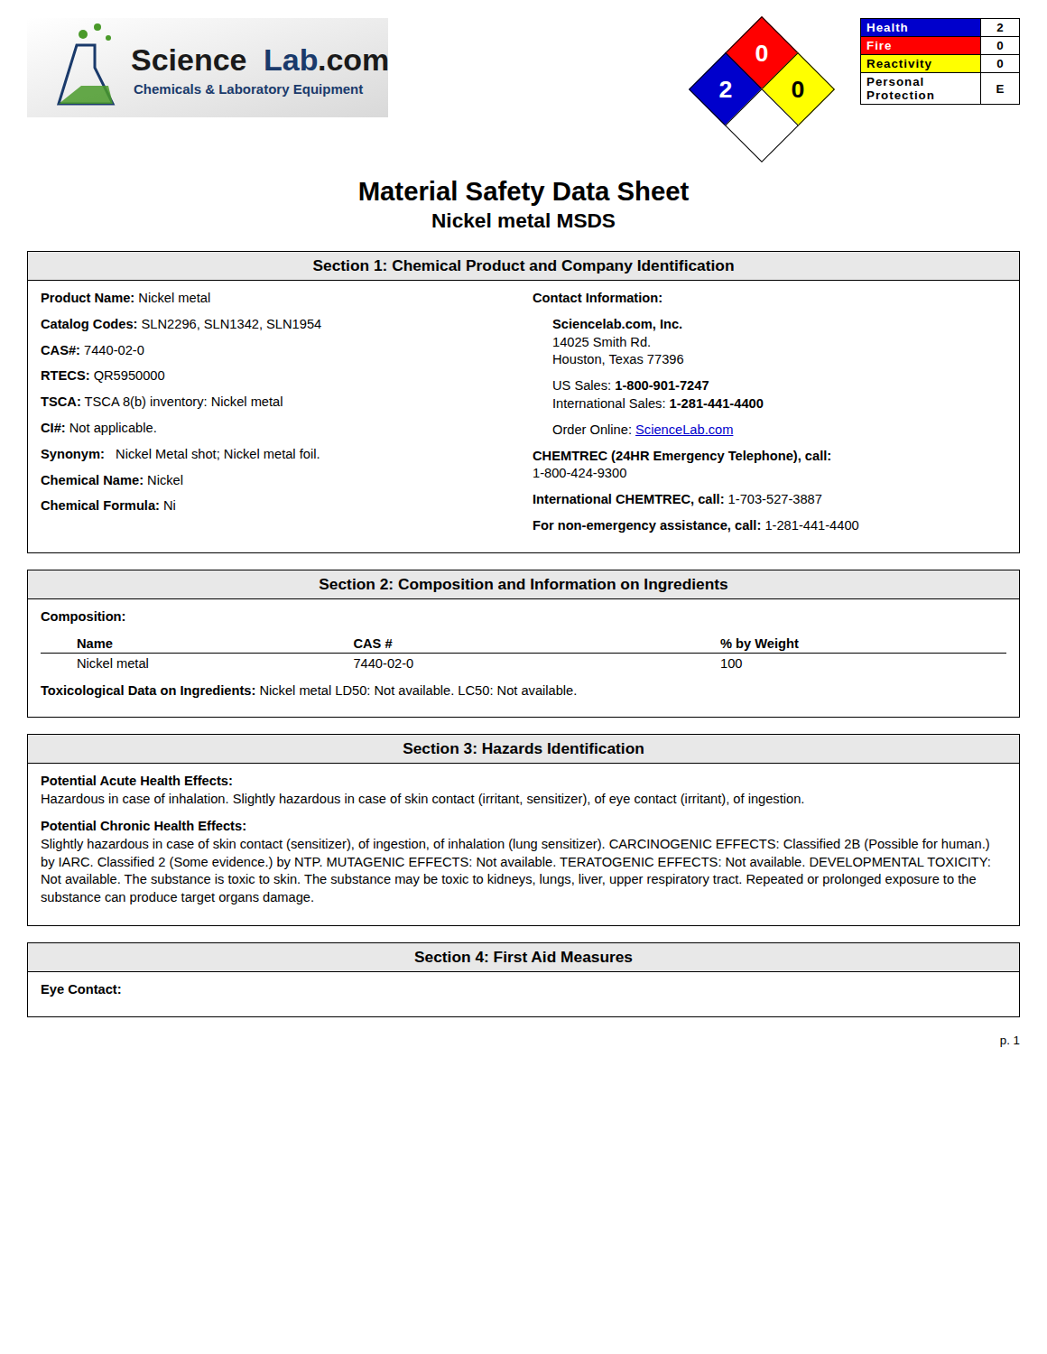Science Lab .com Chemicals & Laboratory Equipment
0
2
0
| Health | 2 |
| Fire | 0 |
| Reactivity | 0 |
| Personal Protection | E |
Material Safety Data Sheet
Nickel metal MSDS
Section 1: Chemical Product and Company Identification
Product Name: Nickel metal
Catalog Codes: SLN2296, SLN1342, SLN1954
CAS#: 7440-02-0
RTECS: QR5950000
TSCA: TSCA 8(b) inventory: Nickel metal
CI#: Not applicable.
Synonym: Nickel Metal shot; Nickel metal foil.
Chemical Name: Nickel
Chemical Formula: Ni
Contact Information:
Sciencelab.com, Inc.
14025 Smith Rd.
Houston, Texas 77396
US Sales: 1-800-901-7247
International Sales: 1-281-441-4400
Order Online: ScienceLab.com
CHEMTREC (24HR Emergency Telephone), call:
1-800-424-9300
International CHEMTREC, call: 1-703-527-3887
For non-emergency assistance, call: 1-281-441-4400
Section 2: Composition and Information on Ingredients
Composition:
| Name | CAS # | % by Weight |
| --- | --- | --- |
| Nickel metal | 7440-02-0 | 100 |
Toxicological Data on Ingredients: Nickel metal LD50: Not available. LC50: Not available.
Section 3: Hazards Identification
Potential Acute Health Effects: Hazardous in case of inhalation. Slightly hazardous in case of skin contact (irritant, sensitizer), of eye contact (irritant), of ingestion.
Potential Chronic Health Effects: Slightly hazardous in case of skin contact (sensitizer), of ingestion, of inhalation (lung sensitizer). CARCINOGENIC EFFECTS: Classified 2B (Possible for human.) by IARC. Classified 2 (Some evidence.) by NTP. MUTAGENIC EFFECTS: Not available. TERATOGENIC EFFECTS: Not available. DEVELOPMENTAL TOXICITY: Not available. The substance is toxic to skin. The substance may be toxic to kidneys, lungs, liver, upper respiratory tract. Repeated or prolonged exposure to the substance can produce target organs damage.
Section 4: First Aid Measures
Eye Contact:
p. 1